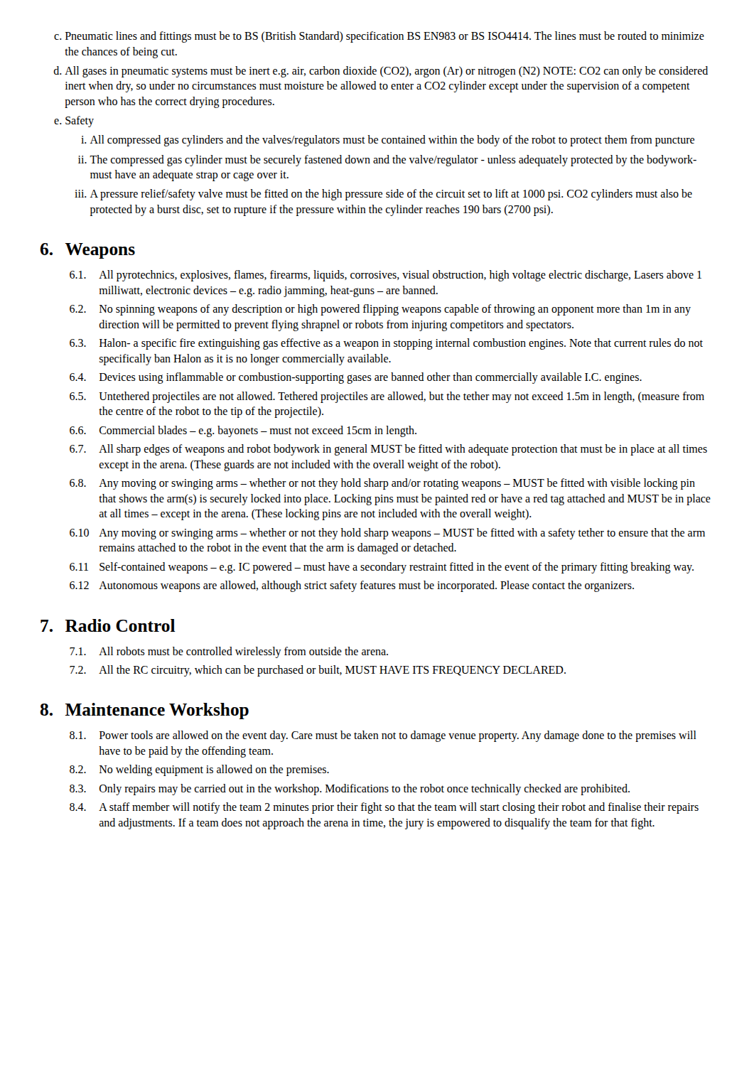Pneumatic lines and fittings must be to BS (British Standard) specification BS EN983 or BS ISO4414. The lines must be routed to minimize the chances of being cut.
All gases in pneumatic systems must be inert e.g. air, carbon dioxide (CO2), argon (Ar) or nitrogen (N2) NOTE: CO2 can only be considered inert when dry, so under no circumstances must moisture be allowed to enter a CO2 cylinder except under the supervision of a competent person who has the correct drying procedures.
Safety
All compressed gas cylinders and the valves/regulators must be contained within the body of the robot to protect them from puncture
The compressed gas cylinder must be securely fastened down and the valve/regulator - unless adequately protected by the bodywork- must have an adequate strap or cage over it.
A pressure relief/safety valve must be fitted on the high pressure side of the circuit set to lift at 1000 psi. CO2 cylinders must also be protected by a burst disc, set to rupture if the pressure within the cylinder reaches 190 bars (2700 psi).
6. Weapons
6.1. All pyrotechnics, explosives, flames, firearms, liquids, corrosives, visual obstruction, high voltage electric discharge, Lasers above 1 milliwatt, electronic devices – e.g. radio jamming, heat-guns – are banned.
6.2. No spinning weapons of any description or high powered flipping weapons capable of throwing an opponent more than 1m in any direction will be permitted to prevent flying shrapnel or robots from injuring competitors and spectators.
6.3. Halon- a specific fire extinguishing gas effective as a weapon in stopping internal combustion engines. Note that current rules do not specifically ban Halon as it is no longer commercially available.
6.4. Devices using inflammable or combustion-supporting gases are banned other than commercially available I.C. engines.
6.5. Untethered projectiles are not allowed. Tethered projectiles are allowed, but the tether may not exceed 1.5m in length, (measure from the centre of the robot to the tip of the projectile).
6.6. Commercial blades – e.g. bayonets – must not exceed 15cm in length.
6.7. All sharp edges of weapons and robot bodywork in general MUST be fitted with adequate protection that must be in place at all times except in the arena. (These guards are not included with the overall weight of the robot).
6.8. Any moving or swinging arms – whether or not they hold sharp and/or rotating weapons – MUST be fitted with visible locking pin that shows the arm(s) is securely locked into place. Locking pins must be painted red or have a red tag attached and MUST be in place at all times – except in the arena. (These locking pins are not included with the overall weight).
6.10 Any moving or swinging arms – whether or not they hold sharp weapons – MUST be fitted with a safety tether to ensure that the arm remains attached to the robot in the event that the arm is damaged or detached.
6.11 Self-contained weapons – e.g. IC powered – must have a secondary restraint fitted in the event of the primary fitting breaking way.
6.12 Autonomous weapons are allowed, although strict safety features must be incorporated. Please contact the organizers.
7. Radio Control
7.1. All robots must be controlled wirelessly from outside the arena.
7.2. All the RC circuitry, which can be purchased or built, MUST HAVE ITS FREQUENCY DECLARED.
8. Maintenance Workshop
8.1. Power tools are allowed on the event day. Care must be taken not to damage venue property. Any damage done to the premises will have to be paid by the offending team.
8.2. No welding equipment is allowed on the premises.
8.3. Only repairs may be carried out in the workshop. Modifications to the robot once technically checked are prohibited.
8.4. A staff member will notify the team 2 minutes prior their fight so that the team will start closing their robot and finalise their repairs and adjustments. If a team does not approach the arena in time, the jury is empowered to disqualify the team for that fight.